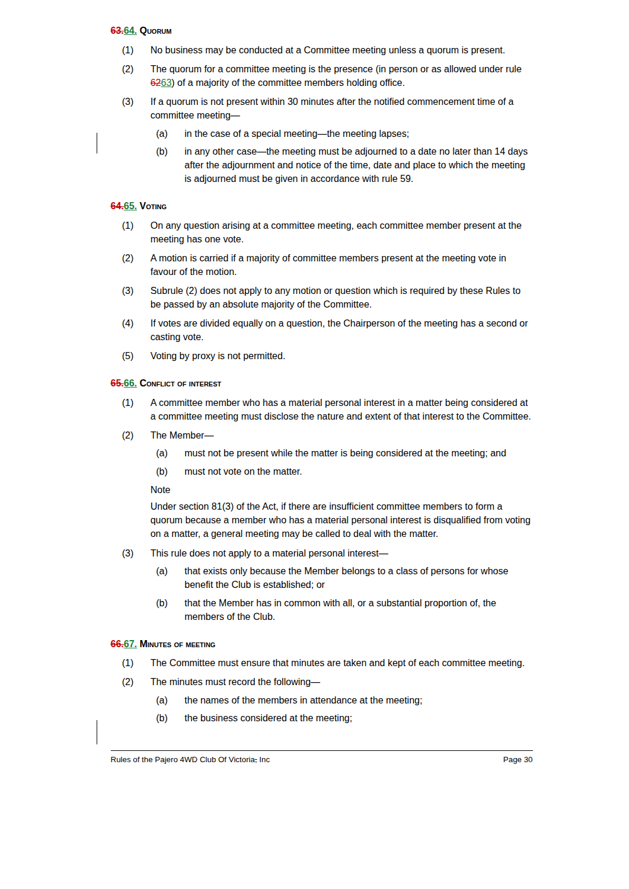63. 64. Quorum
(1) No business may be conducted at a Committee meeting unless a quorum is present.
(2) The quorum for a committee meeting is the presence (in person or as allowed under rule 6263) of a majority of the committee members holding office.
(3) If a quorum is not present within 30 minutes after the notified commencement time of a committee meeting—
(a) in the case of a special meeting—the meeting lapses;
(b) in any other case—the meeting must be adjourned to a date no later than 14 days after the adjournment and notice of the time, date and place to which the meeting is adjourned must be given in accordance with rule 59.
64. 65. Voting
(1) On any question arising at a committee meeting, each committee member present at the meeting has one vote.
(2) A motion is carried if a majority of committee members present at the meeting vote in favour of the motion.
(3) Subrule (2) does not apply to any motion or question which is required by these Rules to be passed by an absolute majority of the Committee.
(4) If votes are divided equally on a question, the Chairperson of the meeting has a second or casting vote.
(5) Voting by proxy is not permitted.
65. 66. Conflict of interest
(1) A committee member who has a material personal interest in a matter being considered at a committee meeting must disclose the nature and extent of that interest to the Committee.
(2) The Member—
(a) must not be present while the matter is being considered at the meeting; and
(b) must not vote on the matter.
Note
Under section 81(3) of the Act, if there are insufficient committee members to form a quorum because a member who has a material personal interest is disqualified from voting on a matter, a general meeting may be called to deal with the matter.
(3) This rule does not apply to a material personal interest—
(a) that exists only because the Member belongs to a class of persons for whose benefit the Club is established; or
(b) that the Member has in common with all, or a substantial proportion of, the members of the Club.
66. 67. Minutes of meeting
(1) The Committee must ensure that minutes are taken and kept of each committee meeting.
(2) The minutes must record the following—
(a) the names of the members in attendance at the meeting;
(b) the business considered at the meeting;
Rules of the Pajero 4WD Club Of Victoria, Inc
Page 30